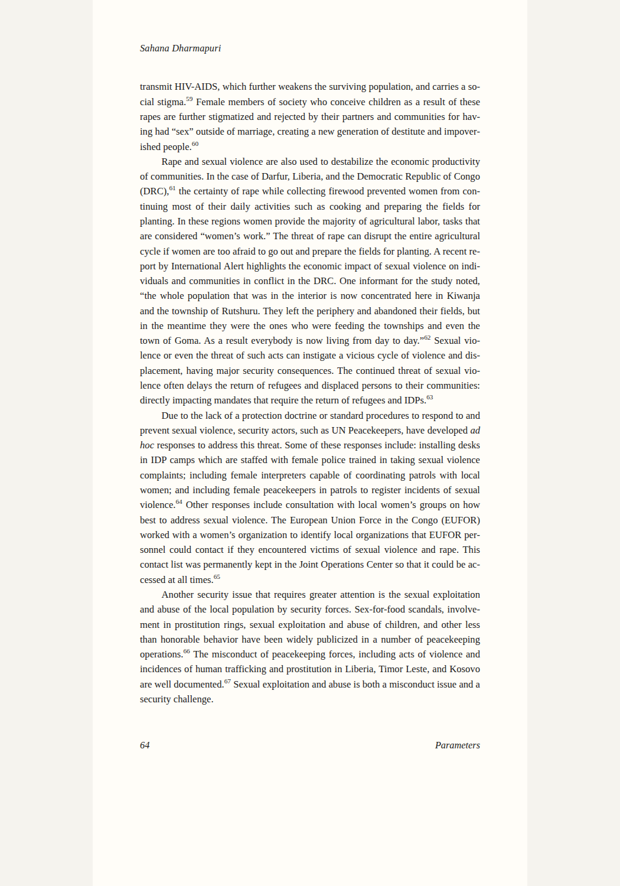Sahana Dharmapuri
transmit HIV-AIDS, which further weakens the surviving population, and carries a social stigma.59 Female members of society who conceive children as a result of these rapes are further stigmatized and rejected by their partners and communities for having had “sex” outside of marriage, creating a new generation of destitute and impoverished people.60
Rape and sexual violence are also used to destabilize the economic productivity of communities. In the case of Darfur, Liberia, and the Democratic Republic of Congo (DRC),61 the certainty of rape while collecting firewood prevented women from continuing most of their daily activities such as cooking and preparing the fields for planting. In these regions women provide the majority of agricultural labor, tasks that are considered “women’s work.” The threat of rape can disrupt the entire agricultural cycle if women are too afraid to go out and prepare the fields for planting. A recent report by International Alert highlights the economic impact of sexual violence on individuals and communities in conflict in the DRC. One informant for the study noted, “the whole population that was in the interior is now concentrated here in Kiwanja and the township of Rutshuru. They left the periphery and abandoned their fields, but in the meantime they were the ones who were feeding the townships and even the town of Goma. As a result everybody is now living from day to day.”62 Sexual violence or even the threat of such acts can instigate a vicious cycle of violence and displacement, having major security consequences. The continued threat of sexual violence often delays the return of refugees and displaced persons to their communities: directly impacting mandates that require the return of refugees and IDPs.63
Due to the lack of a protection doctrine or standard procedures to respond to and prevent sexual violence, security actors, such as UN Peacekeepers, have developed ad hoc responses to address this threat. Some of these responses include: installing desks in IDP camps which are staffed with female police trained in taking sexual violence complaints; including female interpreters capable of coordinating patrols with local women; and including female peacekeepers in patrols to register incidents of sexual violence.64 Other responses include consultation with local women’s groups on how best to address sexual violence. The European Union Force in the Congo (EUFOR) worked with a women’s organization to identify local organizations that EUFOR personnel could contact if they encountered victims of sexual violence and rape. This contact list was permanently kept in the Joint Operations Center so that it could be accessed at all times.65
Another security issue that requires greater attention is the sexual exploitation and abuse of the local population by security forces. Sex-for-food scandals, involvement in prostitution rings, sexual exploitation and abuse of children, and other less than honorable behavior have been widely publicized in a number of peacekeeping operations.66 The misconduct of peacekeeping forces, including acts of violence and incidences of human trafficking and prostitution in Liberia, Timor Leste, and Kosovo are well documented.67 Sexual exploitation and abuse is both a misconduct issue and a security challenge.
64 Parameters